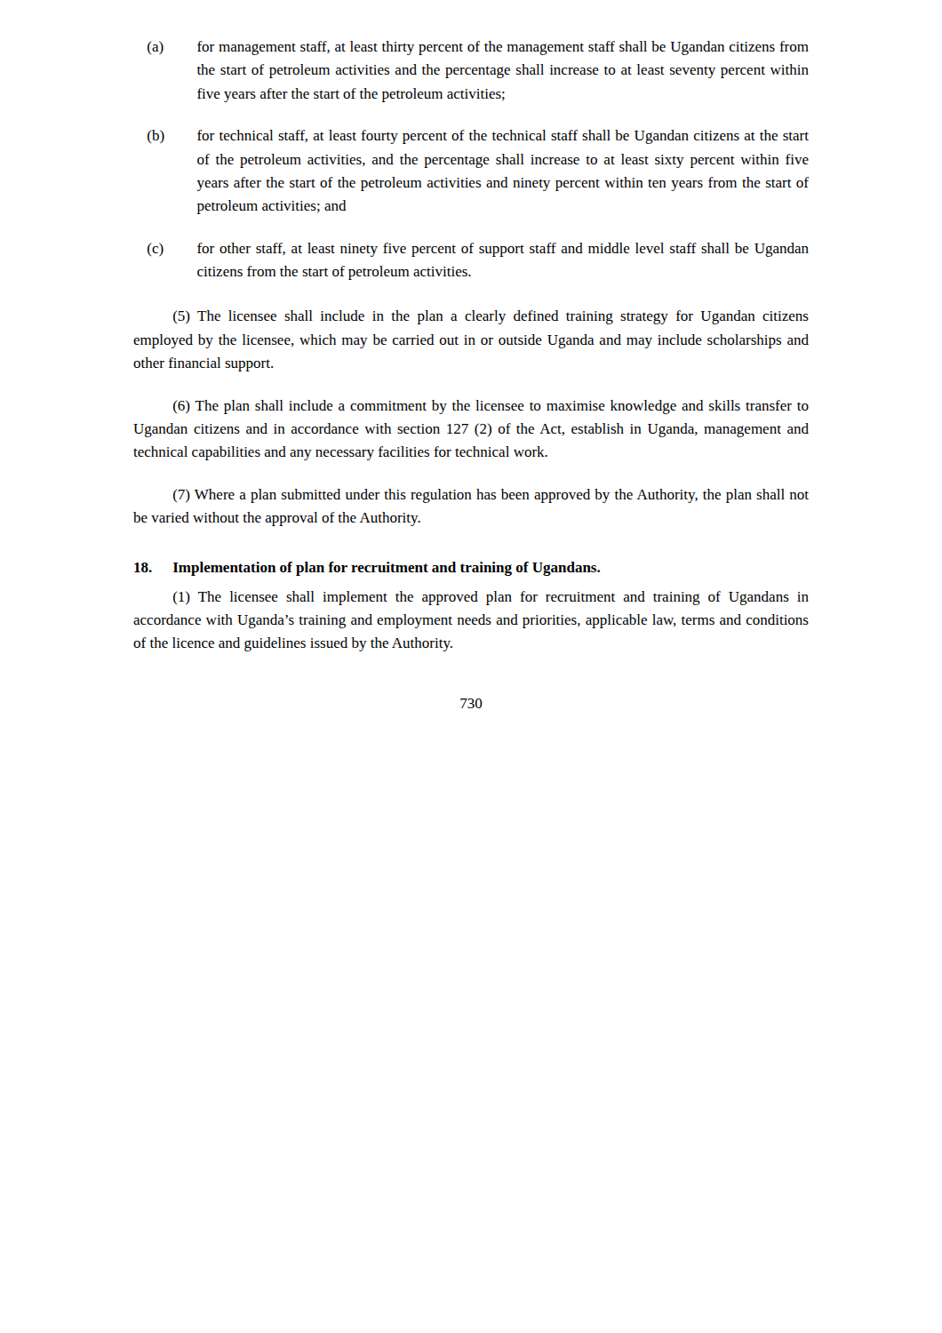(a) for management staff, at least thirty percent of the management staff shall be Ugandan citizens from the start of petroleum activities and the percentage shall increase to at least seventy percent within five years after the start of the petroleum activities;
(b) for technical staff, at least fourty percent of the technical staff shall be Ugandan citizens at the start of the petroleum activities, and the percentage shall increase to at least sixty percent within five years after the start of the petroleum activities and ninety percent within ten years from the start of petroleum activities; and
(c) for other staff, at least ninety five percent of support staff and middle level staff shall be Ugandan citizens from the start of petroleum activities.
(5) The licensee shall include in the plan a clearly defined training strategy for Ugandan citizens employed by the licensee, which may be carried out in or outside Uganda and may include scholarships and other financial support.
(6) The plan shall include a commitment by the licensee to maximise knowledge and skills transfer to Ugandan citizens and in accordance with section 127 (2) of the Act, establish in Uganda, management and technical capabilities and any necessary facilities for technical work.
(7) Where a plan submitted under this regulation has been approved by the Authority, the plan shall not be varied without the approval of the Authority.
18. Implementation of plan for recruitment and training of Ugandans.
(1) The licensee shall implement the approved plan for recruitment and training of Ugandans in accordance with Uganda’s training and employment needs and priorities, applicable law, terms and conditions of the licence and guidelines issued by the Authority.
730